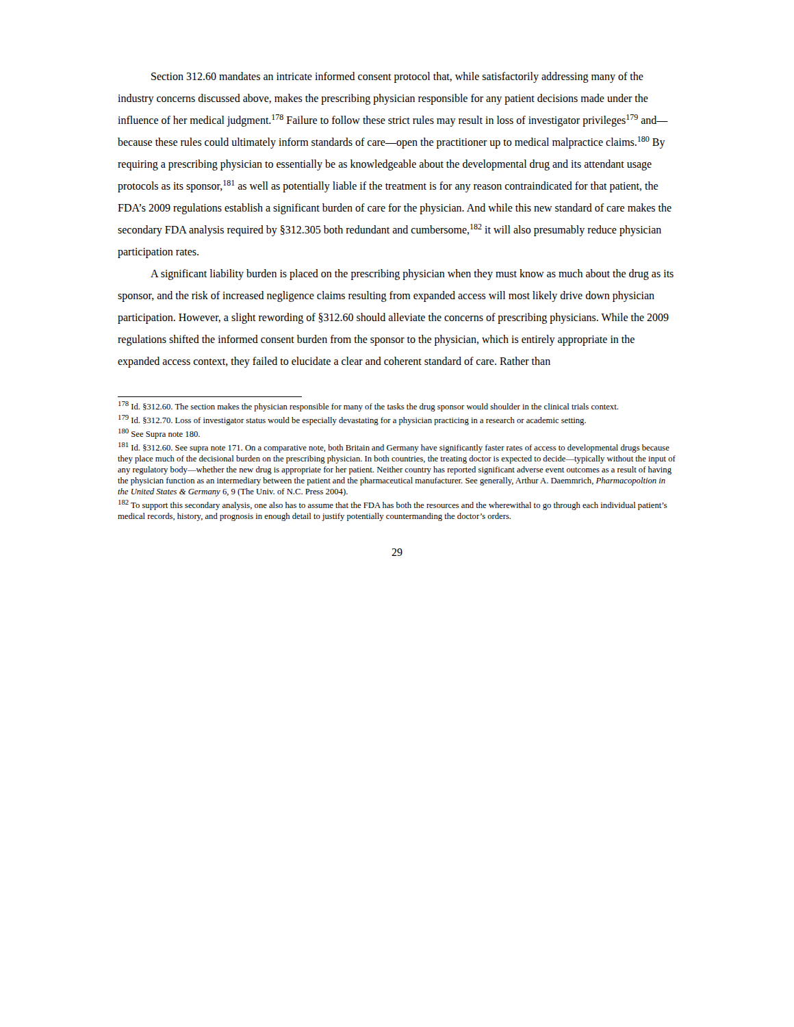Section 312.60 mandates an intricate informed consent protocol that, while satisfactorily addressing many of the industry concerns discussed above, makes the prescribing physician responsible for any patient decisions made under the influence of her medical judgment.178 Failure to follow these strict rules may result in loss of investigator privileges179 and—because these rules could ultimately inform standards of care—open the practitioner up to medical malpractice claims.180 By requiring a prescribing physician to essentially be as knowledgeable about the developmental drug and its attendant usage protocols as its sponsor,181 as well as potentially liable if the treatment is for any reason contraindicated for that patient, the FDA’s 2009 regulations establish a significant burden of care for the physician. And while this new standard of care makes the secondary FDA analysis required by §312.305 both redundant and cumbersome,182 it will also presumably reduce physician participation rates.
A significant liability burden is placed on the prescribing physician when they must know as much about the drug as its sponsor, and the risk of increased negligence claims resulting from expanded access will most likely drive down physician participation. However, a slight rewording of §312.60 should alleviate the concerns of prescribing physicians. While the 2009 regulations shifted the informed consent burden from the sponsor to the physician, which is entirely appropriate in the expanded access context, they failed to elucidate a clear and coherent standard of care. Rather than
178 Id. §312.60. The section makes the physician responsible for many of the tasks the drug sponsor would shoulder in the clinical trials context.
179 Id. §312.70. Loss of investigator status would be especially devastating for a physician practicing in a research or academic setting.
180 See Supra note 180.
181 Id. §312.60. See supra note 171. On a comparative note, both Britain and Germany have significantly faster rates of access to developmental drugs because they place much of the decisional burden on the prescribing physician. In both countries, the treating doctor is expected to decide—typically without the input of any regulatory body—whether the new drug is appropriate for her patient. Neither country has reported significant adverse event outcomes as a result of having the physician function as an intermediary between the patient and the pharmaceutical manufacturer. See generally, Arthur A. Daemmrich, Pharmacopoltion in the United States & Germany 6, 9 (The Univ. of N.C. Press 2004).
182 To support this secondary analysis, one also has to assume that the FDA has both the resources and the wherewithal to go through each individual patient’s medical records, history, and prognosis in enough detail to justify potentially countermanding the doctor’s orders.
29